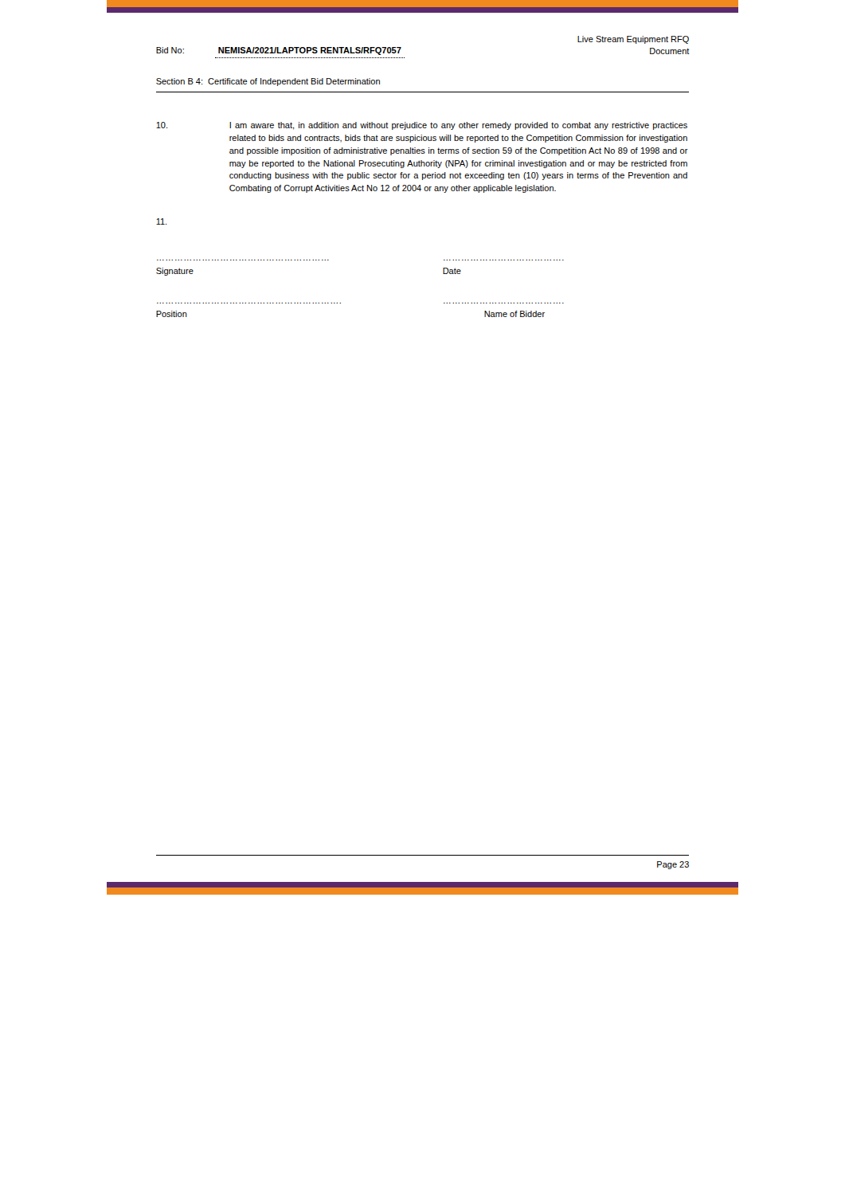Bid No: NEMISA/2021/LAPTOPS RENTALS/RFQ7057
Live Stream Equipment RFQ
Document
Section B 4: Certificate of Independent Bid Determination
10.
I am aware that, in addition and without prejudice to any other remedy provided to combat any restrictive practices related to bids and contracts, bids that are suspicious will be reported to the Competition Commission for investigation and possible imposition of administrative penalties in terms of section 59 of the Competition Act No 89 of 1998 and or may be reported to the National Prosecuting Authority (NPA) for criminal investigation and or may be restricted from conducting business with the public sector for a period not exceeding ten (10) years in terms of the Prevention and Combating of Corrupt Activities Act No 12 of 2004 or any other applicable legislation.
11.
…………………………………………………
………………………………….
Signature
Date
…………………………………………………….
………………………………….
Position
Name of Bidder
Page 23